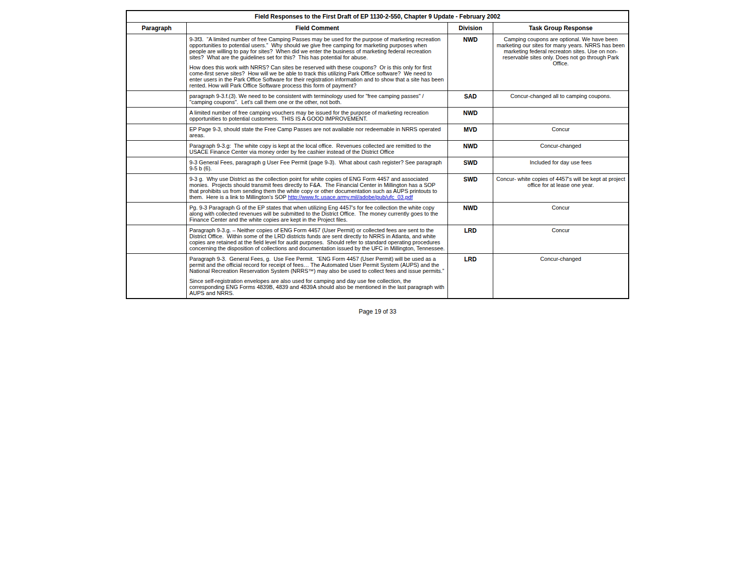| Field Responses to the First Draft of EP 1130-2-550, Chapter 9 Update - February 2002 |
| Paragraph | Field Comment | Division | Task Group Response |
| | 9-3f3. “A limited number of free Camping Passes may be used for the purpose of marketing recreation opportunities to potential users.” Why should we give free camping for marketing purposes when people are willing to pay for sites? When did we enter the business of marketing federal recreation sites? What are the guidelines set for this? This has potential for abuse. How does this work with NRRS? Can sites be reserved with these coupons? Or is this only for first come-first serve sites? How will we be able to track this utilizing Park Office software? We need to enter users in the Park Office Software for their registration information and to show that a site has been rented. How will Park Office Software process this form of payment? | NWD | Camping coupons are optional. We have been marketing our sites for many years. NRRS has been marketing federal recreaton sites. Use on non-reservable sites only. Does not go through Park Office. |
| | paragraph 9-3.f.(3). We need to be consistent with terminology used for "free camping passes" / "camping coupons". Let's call them one or the other, not both. | SAD | Concur-changed all to camping coupons. |
| | A limited number of free camping vouchers may be issued for the purpose of marketing recreation opportunities to potential customers. THIS IS A GOOD IMPROVEMENT. | NWD | |
| | EP Page 9-3, should state the Free Camp Passes are not available nor redeemable in NRRS operated areas. | MVD | Concur |
| | Paragraph 9-3.g: The white copy is kept at the local office. Revenues collected are remitted to the USACE Finance Center via money order by fee cashier instead of the District Office | NWD | Concur-changed |
| | 9-3 General Fees, paragraph g User Fee Permit (page 9-3). What about cash register? See paragraph 9-5 b (6). | SWD | Included for day use fees |
| | 9-3 g. Why use District as the collection point for white copies of ENG Form 4457 and associated monies. Projects should transmit fees directly to F&A. The Financial Center in Millington has a SOP that prohibits us from sending them the white copy or other documentation such as AUPS printouts to them. Here is a link to Millington's SOP http://www.fc.usace.army.mil/adobe/pub/ufc_03.pdf | SWD | Concur- white copies of 4457's will be kept at project office for at lease one year. |
| | Pg. 9-3 Paragraph G of the EP states that when utilizing Eng 4457's for fee collection the white copy along with collected revenues will be submitted to the District Office. The money currently goes to the Finance Center and the white copies are kept in the Project files. | NWD | Concur |
| | Paragraph 9-3.g. – Neither copies of ENG Form 4457 (User Permit) or collected fees are sent to the District Office. Within some of the LRD districts funds are sent directly to NRRS in Atlanta, and white copies are retained at the field level for audit purposes. Should refer to standard operating procedures concerning the disposition of collections and documentation issued by the UFC in Millington, Tennessee. | LRD | Concur |
| | Paragraph 9-3. General Fees, g. Use Fee Permit. “ENG Form 4457 (User Permit) will be used as a permit and the official record for receipt of fees… The Automated User Permit System (AUPS) and the National Recreation Reservation System (NRRS™) may also be used to collect fees and issue permits.” Since self-registration envelopes are also used for camping and day use fee collection, the corresponding ENG Forms 4839B, 4839 and 4839A should also be mentioned in the last paragraph with AUPS and NRRS. | LRD | Concur-changed |
Page 19 of 33